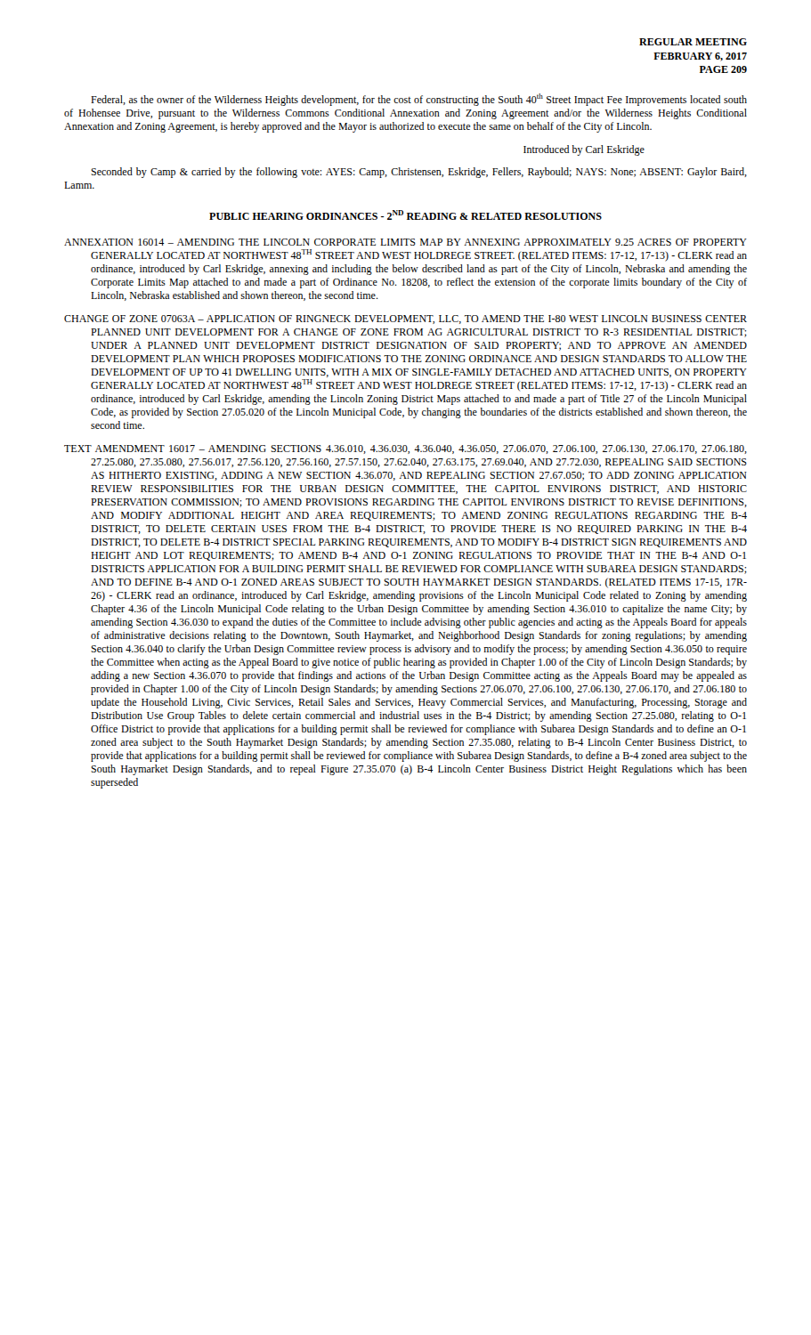REGULAR MEETING
FEBRUARY 6, 2017
PAGE 209
Federal, as the owner of the Wilderness Heights development, for the cost of constructing the South 40th Street Impact Fee Improvements located south of Hohensee Drive, pursuant to the Wilderness Commons Conditional Annexation and Zoning Agreement and/or the Wilderness Heights Conditional Annexation and Zoning Agreement, is hereby approved and the Mayor is authorized to execute the same on behalf of the City of Lincoln.
Introduced by Carl Eskridge
Seconded by Camp & carried by the following vote: AYES: Camp, Christensen, Eskridge, Fellers, Raybould; NAYS: None; ABSENT: Gaylor Baird, Lamm.
PUBLIC HEARING ORDINANCES - 2ND READING & RELATED RESOLUTIONS
ANNEXATION 16014 – AMENDING THE LINCOLN CORPORATE LIMITS MAP BY ANNEXING APPROXIMATELY 9.25 ACRES OF PROPERTY GENERALLY LOCATED AT NORTHWEST 48TH STREET AND WEST HOLDREGE STREET. (RELATED ITEMS: 17-12, 17-13) - CLERK read an ordinance, introduced by Carl Eskridge, annexing and including the below described land as part of the City of Lincoln, Nebraska and amending the Corporate Limits Map attached to and made a part of Ordinance No. 18208, to reflect the extension of the corporate limits boundary of the City of Lincoln, Nebraska established and shown thereon, the second time.
CHANGE OF ZONE 07063A – APPLICATION OF RINGNECK DEVELOPMENT, LLC, TO AMEND THE I-80 WEST LINCOLN BUSINESS CENTER PLANNED UNIT DEVELOPMENT FOR A CHANGE OF ZONE FROM AG AGRICULTURAL DISTRICT TO R-3 RESIDENTIAL DISTRICT; UNDER A PLANNED UNIT DEVELOPMENT DISTRICT DESIGNATION OF SAID PROPERTY; AND TO APPROVE AN AMENDED DEVELOPMENT PLAN WHICH PROPOSES MODIFICATIONS TO THE ZONING ORDINANCE AND DESIGN STANDARDS TO ALLOW THE DEVELOPMENT OF UP TO 41 DWELLING UNITS, WITH A MIX OF SINGLE-FAMILY DETACHED AND ATTACHED UNITS, ON PROPERTY GENERALLY LOCATED AT NORTHWEST 48TH STREET AND WEST HOLDREGE STREET (RELATED ITEMS: 17-12, 17-13) - CLERK read an ordinance, introduced by Carl Eskridge, amending the Lincoln Zoning District Maps attached to and made a part of Title 27 of the Lincoln Municipal Code, as provided by Section 27.05.020 of the Lincoln Municipal Code, by changing the boundaries of the districts established and shown thereon, the second time.
TEXT AMENDMENT 16017 – AMENDING SECTIONS 4.36.010, 4.36.030, 4.36.040, 4.36.050, 27.06.070, 27.06.100, 27.06.130, 27.06.170, 27.06.180, 27.25.080, 27.35.080, 27.56.017, 27.56.120, 27.56.160, 27.57.150, 27.62.040, 27.63.175, 27.69.040, AND 27.72.030, REPEALING SAID SECTIONS AS HITHERTO EXISTING, ADDING A NEW SECTION 4.36.070, AND REPEALING SECTION 27.67.050; TO ADD ZONING APPLICATION REVIEW RESPONSIBILITIES FOR THE URBAN DESIGN COMMITTEE, THE CAPITOL ENVIRONS DISTRICT, AND HISTORIC PRESERVATION COMMISSION; TO AMEND PROVISIONS REGARDING THE CAPITOL ENVIRONS DISTRICT TO REVISE DEFINITIONS, AND MODIFY ADDITIONAL HEIGHT AND AREA REQUIREMENTS; TO AMEND ZONING REGULATIONS REGARDING THE B-4 DISTRICT, TO DELETE CERTAIN USES FROM THE B-4 DISTRICT, TO PROVIDE THERE IS NO REQUIRED PARKING IN THE B-4 DISTRICT, TO DELETE B-4 DISTRICT SPECIAL PARKING REQUIREMENTS, AND TO MODIFY B-4 DISTRICT SIGN REQUIREMENTS AND HEIGHT AND LOT REQUIREMENTS; TO AMEND B-4 AND O-1 ZONING REGULATIONS TO PROVIDE THAT IN THE B-4 AND O-1 DISTRICTS APPLICATION FOR A BUILDING PERMIT SHALL BE REVIEWED FOR COMPLIANCE WITH SUBAREA DESIGN STANDARDS; AND TO DEFINE B-4 AND O-1 ZONED AREAS SUBJECT TO SOUTH HAYMARKET DESIGN STANDARDS. (RELATED ITEMS 17-15, 17R-26) - CLERK read an ordinance, introduced by Carl Eskridge, amending provisions of the Lincoln Municipal Code related to Zoning by amending Chapter 4.36 of the Lincoln Municipal Code relating to the Urban Design Committee by amending Section 4.36.010 to capitalize the name City; by amending Section 4.36.030 to expand the duties of the Committee to include advising other public agencies and acting as the Appeals Board for appeals of administrative decisions relating to the Downtown, South Haymarket, and Neighborhood Design Standards for zoning regulations; by amending Section 4.36.040 to clarify the Urban Design Committee review process is advisory and to modify the process; by amending Section 4.36.050 to require the Committee when acting as the Appeal Board to give notice of public hearing as provided in Chapter 1.00 of the City of Lincoln Design Standards; by adding a new Section 4.36.070 to provide that findings and actions of the Urban Design Committee acting as the Appeals Board may be appealed as provided in Chapter 1.00 of the City of Lincoln Design Standards; by amending Sections 27.06.070, 27.06.100, 27.06.130, 27.06.170, and 27.06.180 to update the Household Living, Civic Services, Retail Sales and Services, Heavy Commercial Services, and Manufacturing, Processing, Storage and Distribution Use Group Tables to delete certain commercial and industrial uses in the B-4 District; by amending Section 27.25.080, relating to O-1 Office District to provide that applications for a building permit shall be reviewed for compliance with Subarea Design Standards and to define an O-1 zoned area subject to the South Haymarket Design Standards; by amending Section 27.35.080, relating to B-4 Lincoln Center Business District, to provide that applications for a building permit shall be reviewed for compliance with Subarea Design Standards, to define a B-4 zoned area subject to the South Haymarket Design Standards, and to repeal Figure 27.35.070 (a) B-4 Lincoln Center Business District Height Regulations which has been superseded